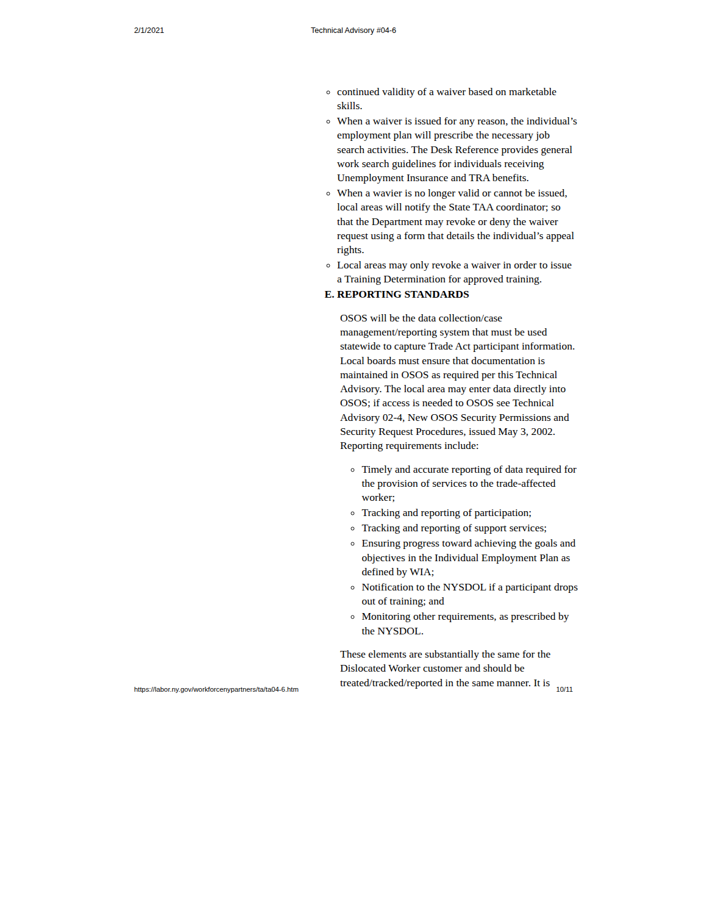2/1/2021
Technical Advisory #04-6
continued validity of a waiver based on marketable skills.
When a waiver is issued for any reason, the individual’s employment plan will prescribe the necessary job search activities. The Desk Reference provides general work search guidelines for individuals receiving Unemployment Insurance and TRA benefits.
When a wavier is no longer valid or cannot be issued, local areas will notify the State TAA coordinator; so that the Department may revoke or deny the waiver request using a form that details the individual’s appeal rights.
Local areas may only revoke a waiver in order to issue a Training Determination for approved training.
REPORTING STANDARDS
OSOS will be the data collection/case management/reporting system that must be used statewide to capture Trade Act participant information. Local boards must ensure that documentation is maintained in OSOS as required per this Technical Advisory. The local area may enter data directly into OSOS; if access is needed to OSOS see Technical Advisory 02-4, New OSOS Security Permissions and Security Request Procedures, issued May 3, 2002. Reporting requirements include:
Timely and accurate reporting of data required for the provision of services to the trade-affected worker;
Tracking and reporting of participation;
Tracking and reporting of support services;
Ensuring progress toward achieving the goals and objectives in the Individual Employment Plan as defined by WIA;
Notification to the NYSDOL if a participant drops out of training; and
Monitoring other requirements, as prescribed by the NYSDOL.
These elements are substantially the same for the Dislocated Worker customer and should be treated/tracked/reported in the same manner. It is
https://labor.ny.gov/workforcenypartners/ta/ta04-6.htm
10/11